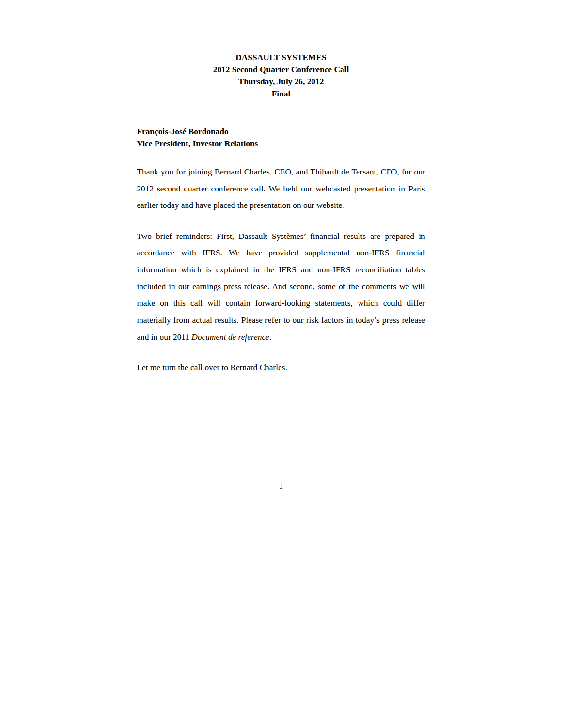DASSAULT SYSTEMES
2012 Second Quarter Conference Call
Thursday, July 26, 2012
Final
François-José Bordonado
Vice President, Investor Relations
Thank you for joining Bernard Charles, CEO, and Thibault de Tersant, CFO, for our 2012 second quarter conference call. We held our webcasted presentation in Paris earlier today and have placed the presentation on our website.
Two brief reminders: First, Dassault Systèmes’ financial results are prepared in accordance with IFRS. We have provided supplemental non-IFRS financial information which is explained in the IFRS and non-IFRS reconciliation tables included in our earnings press release. And second, some of the comments we will make on this call will contain forward-looking statements, which could differ materially from actual results. Please refer to our risk factors in today’s press release and in our 2011 Document de reference.
Let me turn the call over to Bernard Charles.
1